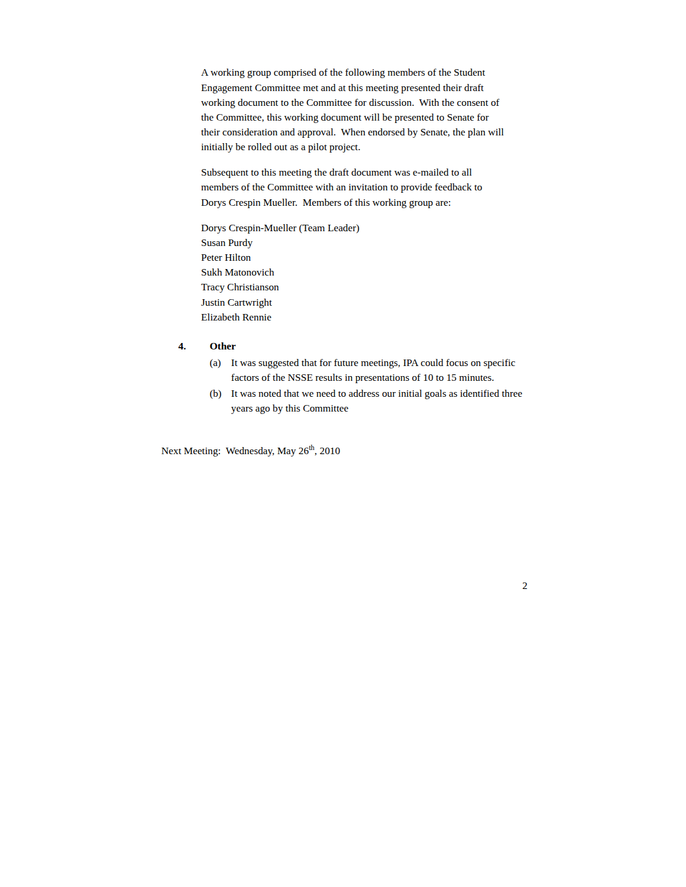A working group comprised of the following members of the Student Engagement Committee met and at this meeting presented their draft working document to the Committee for discussion. With the consent of the Committee, this working document will be presented to Senate for their consideration and approval. When endorsed by Senate, the plan will initially be rolled out as a pilot project.
Subsequent to this meeting the draft document was e-mailed to all members of the Committee with an invitation to provide feedback to Dorys Crespin Mueller. Members of this working group are:
Dorys Crespin-Mueller (Team Leader)
Susan Purdy
Peter Hilton
Sukh Matonovich
Tracy Christianson
Justin Cartwright
Elizabeth Rennie
4.
Other
(a) It was suggested that for future meetings, IPA could focus on specific factors of the NSSE results in presentations of 10 to 15 minutes.
(b) It was noted that we need to address our initial goals as identified three years ago by this Committee
Next Meeting: Wednesday, May 26th, 2010
2